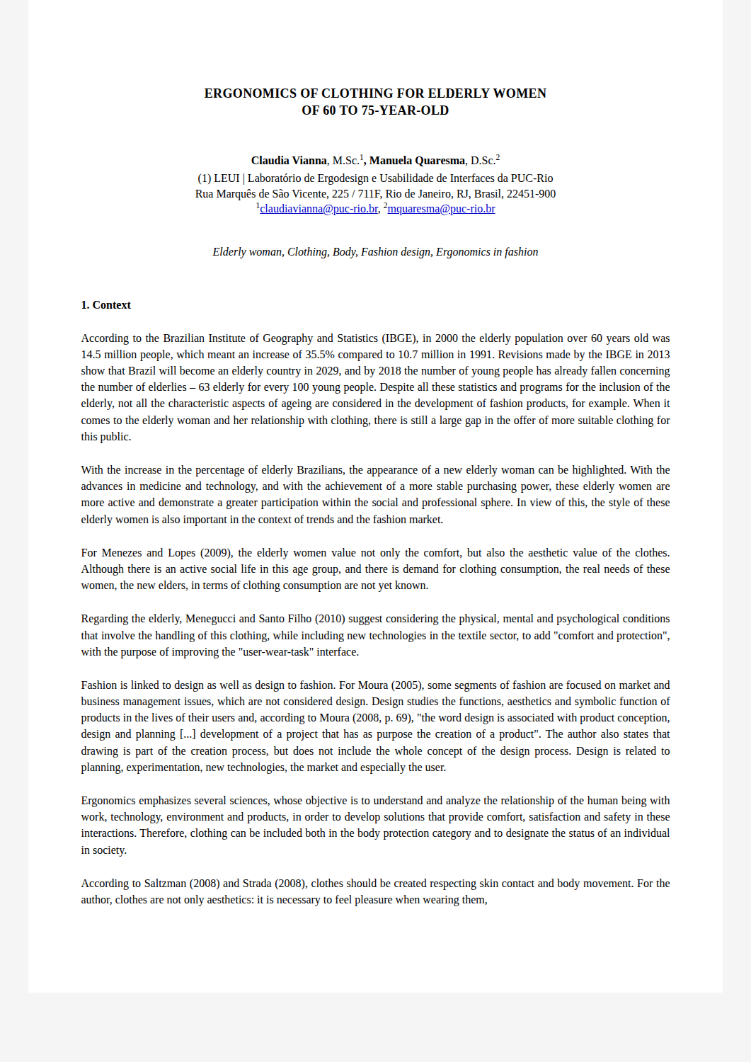Ergonomics of Clothing for Elderly Women
of 60 to 75-Year-Old
Claudia Vianna, M.Sc.1, Manuela Quaresma, D.Sc.2
(1) LEUI | Laboratório de Ergodesign e Usabilidade de Interfaces da PUC-Rio
Rua Marquês de São Vicente, 225 / 711F, Rio de Janeiro, RJ, Brasil, 22451-900
1claudiavianna@puc-rio.br, 2mquaresma@puc-rio.br
Elderly woman, Clothing, Body, Fashion design, Ergonomics in fashion
1. Context
According to the Brazilian Institute of Geography and Statistics (IBGE), in 2000 the elderly population over 60 years old was 14.5 million people, which meant an increase of 35.5% compared to 10.7 million in 1991. Revisions made by the IBGE in 2013 show that Brazil will become an elderly country in 2029, and by 2018 the number of young people has already fallen concerning the number of elderlies – 63 elderly for every 100 young people. Despite all these statistics and programs for the inclusion of the elderly, not all the characteristic aspects of ageing are considered in the development of fashion products, for example. When it comes to the elderly woman and her relationship with clothing, there is still a large gap in the offer of more suitable clothing for this public.
With the increase in the percentage of elderly Brazilians, the appearance of a new elderly woman can be highlighted. With the advances in medicine and technology, and with the achievement of a more stable purchasing power, these elderly women are more active and demonstrate a greater participation within the social and professional sphere. In view of this, the style of these elderly women is also important in the context of trends and the fashion market.
For Menezes and Lopes (2009), the elderly women value not only the comfort, but also the aesthetic value of the clothes. Although there is an active social life in this age group, and there is demand for clothing consumption, the real needs of these women, the new elders, in terms of clothing consumption are not yet known.
Regarding the elderly, Menegucci and Santo Filho (2010) suggest considering the physical, mental and psychological conditions that involve the handling of this clothing, while including new technologies in the textile sector, to add "comfort and protection", with the purpose of improving the "user-wear-task" interface.
Fashion is linked to design as well as design to fashion. For Moura (2005), some segments of fashion are focused on market and business management issues, which are not considered design. Design studies the functions, aesthetics and symbolic function of products in the lives of their users and, according to Moura (2008, p. 69), "the word design is associated with product conception, design and planning [...] development of a project that has as purpose the creation of a product". The author also states that drawing is part of the creation process, but does not include the whole concept of the design process. Design is related to planning, experimentation, new technologies, the market and especially the user.
Ergonomics emphasizes several sciences, whose objective is to understand and analyze the relationship of the human being with work, technology, environment and products, in order to develop solutions that provide comfort, satisfaction and safety in these interactions. Therefore, clothing can be included both in the body protection category and to designate the status of an individual in society.
According to Saltzman (2008) and Strada (2008), clothes should be created respecting skin contact and body movement. For the author, clothes are not only aesthetics: it is necessary to feel pleasure when wearing them,